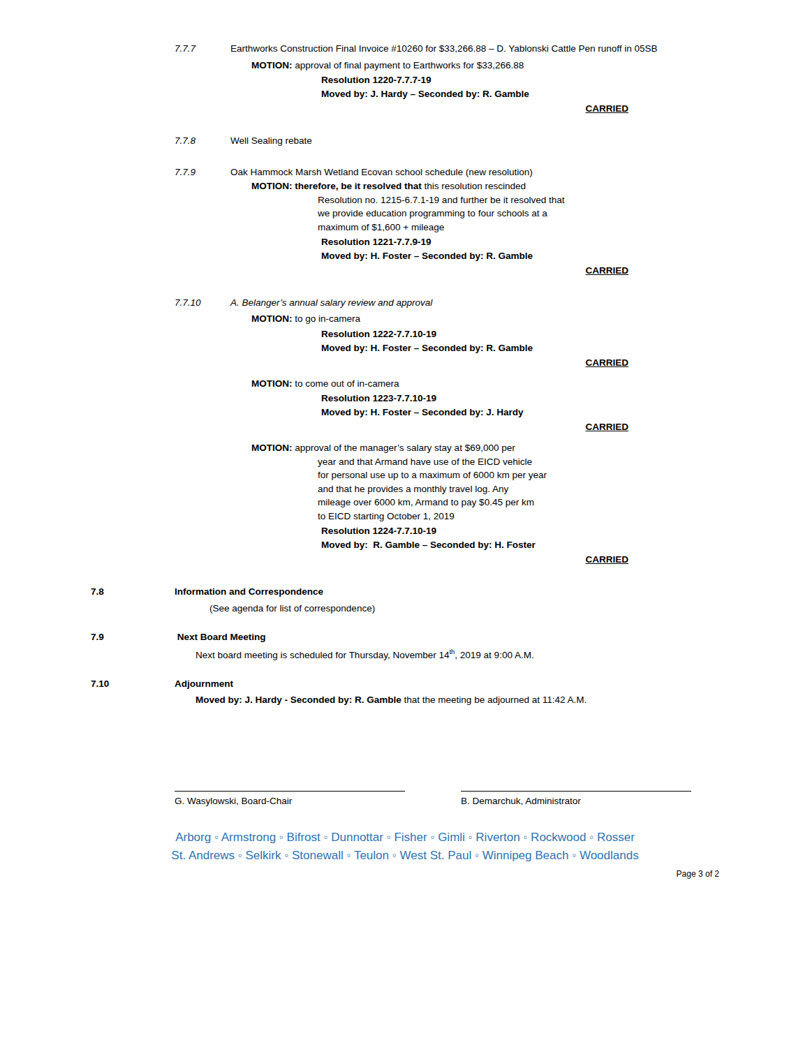7.7.7
Earthworks Construction Final Invoice #10260 for $33,266.88 – D. Yablonski Cattle Pen runoff in 05SB
MOTION: approval of final payment to Earthworks for $33,266.88
Resolution 1220-7.7.7-19
Moved by: J. Hardy – Seconded by: R. Gamble
CARRIED
7.7.8
Well Sealing rebate
7.7.9
Oak Hammock Marsh Wetland Ecovan school schedule (new resolution)
MOTION: therefore, be it resolved that this resolution rescinded
Resolution no. 1215-6.7.1-19 and further be it resolved that
we provide education programming to four schools at a
maximum of $1,600 + mileage
Resolution 1221-7.7.9-19
Moved by: H. Foster – Seconded by: R. Gamble
CARRIED
7.7.10
A. Belanger’s annual salary review and approval
MOTION: to go in-camera
Resolution 1222-7.7.10-19
Moved by: H. Foster – Seconded by: R. Gamble
CARRIED
MOTION: to come out of in-camera
Resolution 1223-7.7.10-19
Moved by: H. Foster – Seconded by: J. Hardy
CARRIED
MOTION: approval of the manager’s salary stay at $69,000 per
year and that Armand have use of the EICD vehicle
for personal use up to a maximum of 6000 km per year
and that he provides a monthly travel log. Any
mileage over 6000 km, Armand to pay $0.45 per km
to EICD starting October 1, 2019
Resolution 1224-7.7.10-19
Moved by: R. Gamble – Seconded by: H. Foster
CARRIED
7.8
Information and Correspondence
(See agenda for list of correspondence)
7.9
Next Board Meeting
Next board meeting is scheduled for Thursday, November 14th, 2019 at 9:00 A.M.
7.10
Adjournment
Moved by: J. Hardy - Seconded by: R. Gamble that the meeting be adjourned at 11:42 A.M.
G. Wasylowski, Board-Chair
B. Demarchuk, Administrator
Arborg ◦ Armstrong ◦ Bifrost ◦ Dunnottar ◦ Fisher ◦ Gimli ◦ Riverton ◦ Rockwood ◦ Rosser
St. Andrews ◦ Selkirk ◦ Stonewall ◦ Teulon ◦ West St. Paul ◦ Winnipeg Beach ◦ Woodlands
Page 3 of 2